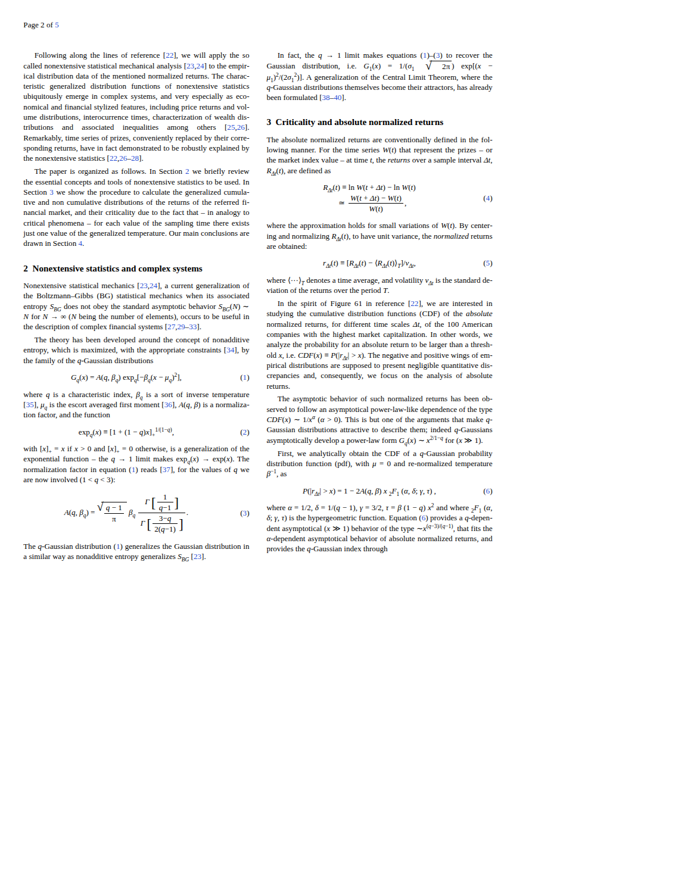Page 2 of 5
Following along the lines of reference [22], we will apply the so called nonextensive statistical mechanical analysis [23,24] to the empirical distribution data of the mentioned normalized returns. The characteristic generalized distribution functions of nonextensive statistics ubiquitously emerge in complex systems, and very especially as economical and financial stylized features, including price returns and volume distributions, interocurrence times, characterization of wealth distributions and associated inequalities among others [25,26]. Remarkably, time series of prizes, conveniently replaced by their corresponding returns, have in fact demonstrated to be robustly explained by the nonextensive statistics [22,26–28].
The paper is organized as follows. In Section 2 we briefly review the essential concepts and tools of nonextensive statistics to be used. In Section 3 we show the procedure to calculate the generalized cumulative and non cumulative distributions of the returns of the referred financial market, and their criticality due to the fact that – in analogy to critical phenomena – for each value of the sampling time there exists just one value of the generalized temperature. Our main conclusions are drawn in Section 4.
2 Nonextensive statistics and complex systems
Nonextensive statistical mechanics [23,24], a current generalization of the Boltzmann–Gibbs (BG) statistical mechanics when its associated entropy SBG does not obey the standard asymptotic behavior SBG(N) ∼ N for N → ∞ (N being the number of elements), occurs to be useful in the description of complex financial systems [27,29–33].
The theory has been developed around the concept of nonadditive entropy, which is maximized, with the appropriate constraints [34], by the family of the q-Gaussian distributions
Gq(x) = A(q, βq) expq[−βq(x − μq)2], (1)
where q is a characteristic index, βq is a sort of inverse temperature [35], μq is the escort averaged first moment [36], A(q, β) is a normalization factor, and the function
expq(x) ≡ [1 + (1 − q)x]+1/(1−q), (2)
with [x]+ = x if x > 0 and [x]+ = 0 otherwise, is a generalization of the exponential function – the q → 1 limit makes expq(x) → exp(x). The normalization factor in equation (1) reads [37], for the values of q we are now involved (1 < q < 3):
A(q, βq) = q − 1 π βq Γ [1 q−1] Γ [3−q 2(q−1)] . (3)
The q-Gaussian distribution (1) generalizes the Gaussian distribution in a similar way as nonadditive entropy generalizes SBG [23].
In fact, the q → 1 limit makes equations (1)–(3) to recover the Gaussian distribution, i.e. G1(x) = 1/(σ12π) exp[(x − μ1)2/(2σ12)]. A generalization of the Central Limit Theorem, where the q-Gaussian distributions themselves become their attractors, has already been formulated [38–40].
3 Criticality and absolute normalized returns
The absolute normalized returns are conventionally defined in the following manner. For the time series W(t) that represent the prizes – or the market index value – at time t, the returns over a sample interval Δt, RΔt(t), are defined as
RΔt(t) ≡ ln W(t + Δt) − ln W(t) ≃ W(t + Δt) − W(t) W(t), (4)
where the approximation holds for small variations of W(t). By centering and normalizing RΔt(t), to have unit variance, the normalized returns are obtained:
rΔt(t) ≡ [RΔt(t) − ⟨RΔt(t)⟩T]/vΔt, (5)
where ⟨···⟩T denotes a time average, and volatility vΔt is the standard deviation of the returns over the period T.
In the spirit of Figure 61 in reference [22], we are interested in studying the cumulative distribution functions (CDF) of the absolute normalized returns, for different time scales Δt, of the 100 American companies with the highest market capitalization. In other words, we analyze the probability for an absolute return to be larger than a threshold x, i.e. CDF(x) ≡ P(|rΔt| > x). The negative and positive wings of empirical distributions are supposed to present negligible quantitative discrepancies and, consequently, we focus on the analysis of absolute returns.
The asymptotic behavior of such normalized returns has been observed to follow an asymptotical power-law-like dependence of the type CDF(x) ∼ 1/xα (α > 0). This is but one of the arguments that make q-Gaussian distributions attractive to describe them; indeed q-Gaussians asymptotically develop a power-law form Gq(x) ∼ x2/1−q for (x ≫ 1).
First, we analytically obtain the CDF of a q-Gaussian probability distribution function (pdf), with μ = 0 and re-normalized temperature β−1, as
P(|rΔt| > x) = 1 − 2A(q, β) x 2F1 (α, δ; γ, τ) , (6)
where α = 1/2, δ = 1/(q − 1), γ = 3/2, τ = β (1 − q) x2 and where 2F1 (α, δ; γ, τ) is the hypergeometric function. Equation (6) provides a q-dependent asymptotical (x ≫ 1) behavior of the type ∼x(q−3)/(q−1), that fits the α-dependent asymptotical behavior of absolute normalized returns, and provides the q-Gaussian index through